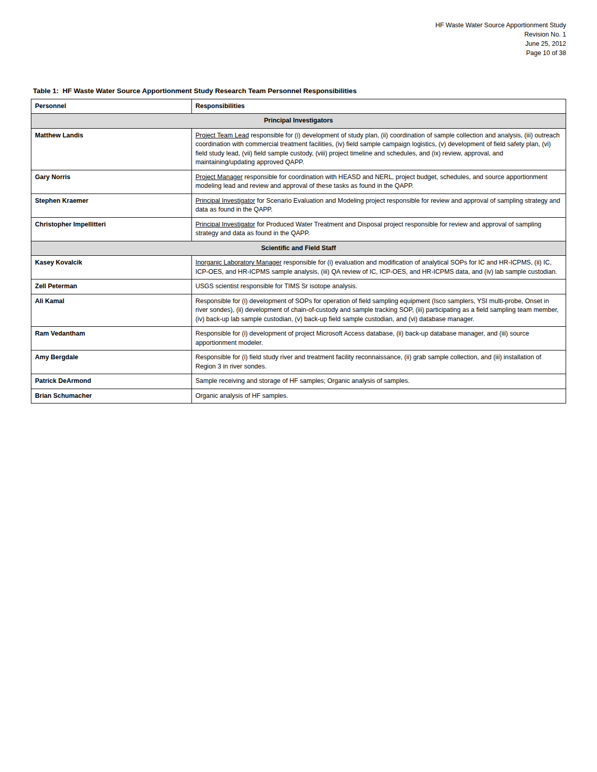HF Waste Water Source Apportionment Study
Revision No. 1
June 25, 2012
Page 10 of 38
Table 1: HF Waste Water Source Apportionment Study Research Team Personnel Responsibilities
| Personnel | Responsibilities |
| --- | --- |
| Principal Investigators |
| Matthew Landis | Project Team Lead responsible for (i) development of study plan, (ii) coordination of sample collection and analysis, (iii) outreach coordination with commercial treatment facilities, (iv) field sample campaign logistics, (v) development of field safety plan, (vi) field study lead, (vii) field sample custody, (viii) project timeline and schedules, and (ix) review, approval, and maintaining/updating approved QAPP. |
| Gary Norris | Project Manager responsible for coordination with HEASD and NERL, project budget, schedules, and source apportionment modeling lead and review and approval of these tasks as found in the QAPP. |
| Stephen Kraemer | Principal Investigator for Scenario Evaluation and Modeling project responsible for review and approval of sampling strategy and data as found in the QAPP. |
| Christopher Impellitteri | Principal Investigator for Produced Water Treatment and Disposal project responsible for review and approval of sampling strategy and data as found in the QAPP. |
| Scientific and Field Staff |
| Kasey Kovalcik | Inorganic Laboratory Manager responsible for (i) evaluation and modification of analytical SOPs for IC and HR-ICPMS, (ii) IC, ICP-OES, and HR-ICPMS sample analysis, (iii) QA review of IC, ICP-OES, and HR-ICPMS data, and (iv) lab sample custodian. |
| Zell Peterman | USGS scientist responsible for TIMS Sr isotope analysis. |
| Ali Kamal | Responsible for (i) development of SOPs for operation of field sampling equipment (Isco samplers, YSI multi-probe, Onset in river sondes), (ii) development of chain-of-custody and sample tracking SOP, (iii) participating as a field sampling team member, (iv) back-up lab sample custodian, (v) back-up field sample custodian, and (vi) database manager. |
| Ram Vedantham | Responsible for (i) development of project Microsoft Access database, (ii) back-up database manager, and (iii) source apportionment modeler. |
| Amy Bergdale | Responsible for (i) field study river and treatment facility reconnaissance, (ii) grab sample collection, and (iii) installation of Region 3 in river sondes. |
| Patrick DeArmond | Sample receiving and storage of HF samples; Organic analysis of samples. |
| Brian Schumacher | Organic analysis of HF samples. |